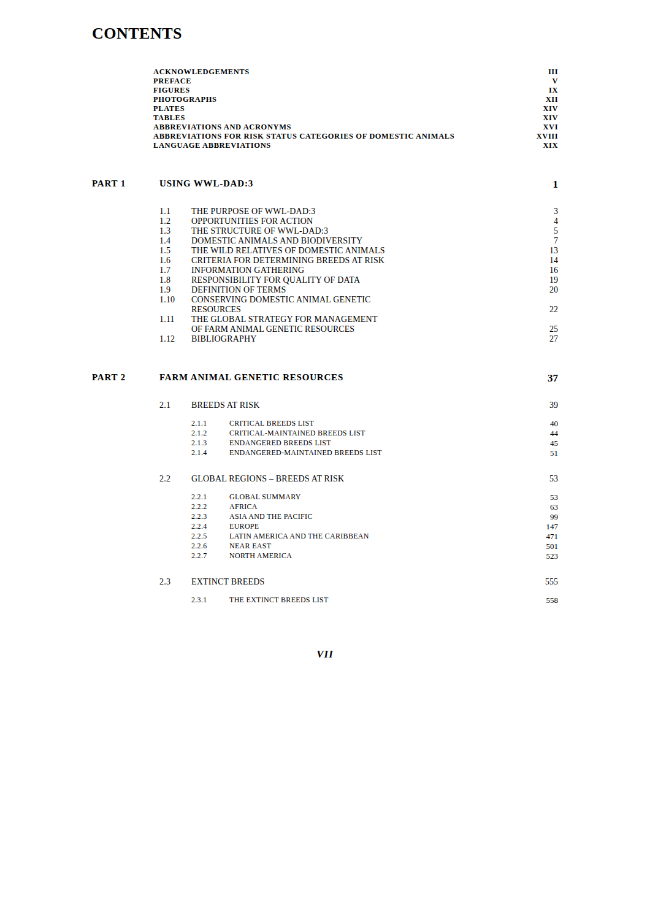CONTENTS
| ACKNOWLEDGEMENTS | III |
| PREFACE | V |
| FIGURES | IX |
| PHOTOGRAPHS | XII |
| PLATES | XIV |
| TABLES | XIV |
| ABBREVIATIONS AND ACRONYMS | XVI |
| ABBREVIATIONS FOR RISK STATUS CATEGORIES OF DOMESTIC ANIMALS | XVIII |
| LANGUAGE ABBREVIATIONS | XIX |
| PART 1 | USING WWL-DAD:3 | 1 |
| | 1.1 | THE PURPOSE OF WWL-DAD:3 | 3 |
| | 1.2 | OPPORTUNITIES FOR ACTION | 4 |
| | 1.3 | THE STRUCTURE OF WWL-DAD:3 | 5 |
| | 1.4 | DOMESTIC ANIMALS AND BIODIVERSITY | 7 |
| | 1.5 | THE WILD RELATIVES OF DOMESTIC ANIMALS | 13 |
| | 1.6 | CRITERIA FOR DETERMINING BREEDS AT RISK | 14 |
| | 1.7 | INFORMATION GATHERING | 16 |
| | 1.8 | RESPONSIBILITY FOR QUALITY OF DATA | 19 |
| | 1.9 | DEFINITION OF TERMS | 20 |
| | 1.10 | CONSERVING DOMESTIC ANIMAL GENETIC | |
| | | RESOURCES | 22 |
| | 1.11 | THE GLOBAL STRATEGY FOR MANAGEMENT | |
| | | OF FARM ANIMAL GENETIC RESOURCES | 25 |
| | 1.12 | BIBLIOGRAPHY | 27 |
| PART 2 | FARM ANIMAL GENETIC RESOURCES | 37 |
| | 2.1 | BREEDS AT RISK | 39 |
| | | 2.1.1 | CRITICAL BREEDS LIST | 40 |
| | | 2.1.2 | CRITICAL-MAINTAINED BREEDS LIST | 44 |
| | | 2.1.3 | ENDANGERED BREEDS LIST | 45 |
| | | 2.1.4 | ENDANGERED-MAINTAINED BREEDS LIST | 51 |
| | 2.2 | GLOBAL REGIONS – BREEDS AT RISK | 53 |
| | | 2.2.1 | GLOBAL SUMMARY | 53 |
| | | 2.2.2 | AFRICA | 63 |
| | | 2.2.3 | ASIA AND THE PACIFIC | 99 |
| | | 2.2.4 | EUROPE | 147 |
| | | 2.2.5 | LATIN AMERICA AND THE CARIBBEAN | 471 |
| | | 2.2.6 | NEAR EAST | 501 |
| | | 2.2.7 | NORTH AMERICA | 523 |
| | 2.3 | EXTINCT BREEDS | 555 |
| | | 2.3.1 | THE EXTINCT BREEDS LIST | 558 |
VII